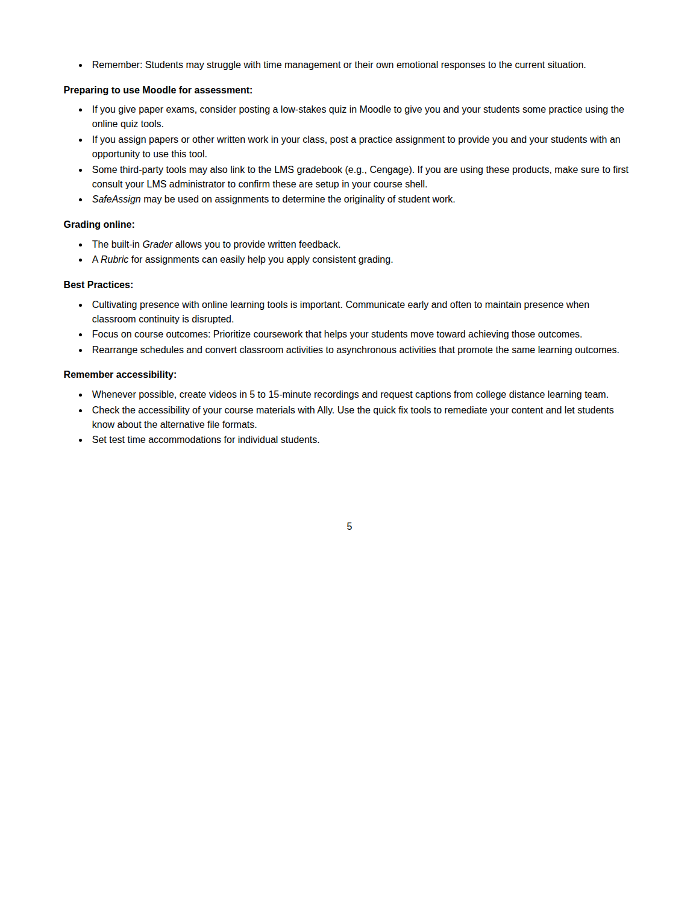Remember: Students may struggle with time management or their own emotional responses to the current situation.
Preparing to use Moodle for assessment:
If you give paper exams, consider posting a low-stakes quiz in Moodle to give you and your students some practice using the online quiz tools.
If you assign papers or other written work in your class, post a practice assignment to provide you and your students with an opportunity to use this tool.
Some third-party tools may also link to the LMS gradebook (e.g., Cengage). If you are using these products, make sure to first consult your LMS administrator to confirm these are setup in your course shell.
SafeAssign may be used on assignments to determine the originality of student work.
Grading online:
The built-in Grader allows you to provide written feedback.
A Rubric for assignments can easily help you apply consistent grading.
Best Practices:
Cultivating presence with online learning tools is important. Communicate early and often to maintain presence when classroom continuity is disrupted.
Focus on course outcomes: Prioritize coursework that helps your students move toward achieving those outcomes.
Rearrange schedules and convert classroom activities to asynchronous activities that promote the same learning outcomes.
Remember accessibility:
Whenever possible, create videos in 5 to 15-minute recordings and request captions from college distance learning team.
Check the accessibility of your course materials with Ally. Use the quick fix tools to remediate your content and let students know about the alternative file formats.
Set test time accommodations for individual students.
5